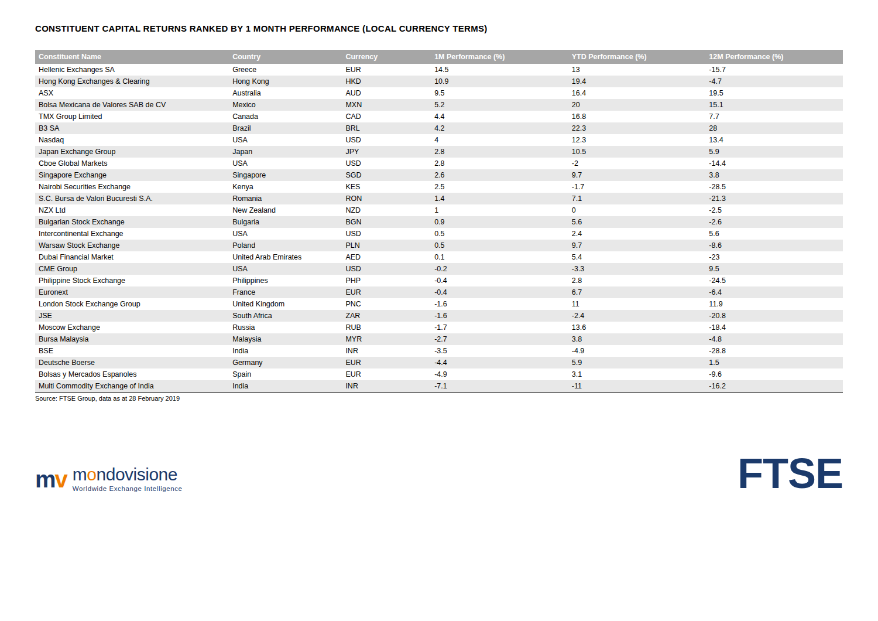CONSTITUENT CAPITAL RETURNS RANKED BY 1 MONTH PERFORMANCE (LOCAL CURRENCY TERMS)
| Constituent Name | Country | Currency | 1M Performance (%) | YTD Performance (%) | 12M Performance (%) |
| --- | --- | --- | --- | --- | --- |
| Hellenic Exchanges SA | Greece | EUR | 14.5 | 13 | -15.7 |
| Hong Kong Exchanges & Clearing | Hong Kong | HKD | 10.9 | 19.4 | -4.7 |
| ASX | Australia | AUD | 9.5 | 16.4 | 19.5 |
| Bolsa Mexicana de Valores SAB de CV | Mexico | MXN | 5.2 | 20 | 15.1 |
| TMX Group Limited | Canada | CAD | 4.4 | 16.8 | 7.7 |
| B3 SA | Brazil | BRL | 4.2 | 22.3 | 28 |
| Nasdaq | USA | USD | 4 | 12.3 | 13.4 |
| Japan Exchange Group | Japan | JPY | 2.8 | 10.5 | 5.9 |
| Cboe Global Markets | USA | USD | 2.8 | -2 | -14.4 |
| Singapore Exchange | Singapore | SGD | 2.6 | 9.7 | 3.8 |
| Nairobi Securities Exchange | Kenya | KES | 2.5 | -1.7 | -28.5 |
| S.C. Bursa de Valori Bucuresti S.A. | Romania | RON | 1.4 | 7.1 | -21.3 |
| NZX Ltd | New Zealand | NZD | 1 | 0 | -2.5 |
| Bulgarian Stock Exchange | Bulgaria | BGN | 0.9 | 5.6 | -2.6 |
| Intercontinental Exchange | USA | USD | 0.5 | 2.4 | 5.6 |
| Warsaw Stock Exchange | Poland | PLN | 0.5 | 9.7 | -8.6 |
| Dubai Financial Market | United Arab Emirates | AED | 0.1 | 5.4 | -23 |
| CME Group | USA | USD | -0.2 | -3.3 | 9.5 |
| Philippine Stock Exchange | Philippines | PHP | -0.4 | 2.8 | -24.5 |
| Euronext | France | EUR | -0.4 | 6.7 | -6.4 |
| London Stock Exchange Group | United Kingdom | PNC | -1.6 | 11 | 11.9 |
| JSE | South Africa | ZAR | -1.6 | -2.4 | -20.8 |
| Moscow Exchange | Russia | RUB | -1.7 | 13.6 | -18.4 |
| Bursa Malaysia | Malaysia | MYR | -2.7 | 3.8 | -4.8 |
| BSE | India | INR | -3.5 | -4.9 | -28.8 |
| Deutsche Boerse | Germany | EUR | -4.4 | 5.9 | 1.5 |
| Bolsas y Mercados Espanoles | Spain | EUR | -4.9 | 3.1 | -9.6 |
| Multi Commodity Exchange of India | India | INR | -7.1 | -11 | -16.2 |
Source: FTSE Group, data as at 28 February 2019
mv mondovisione
Worldwide Exchange Intelligence
FTSE